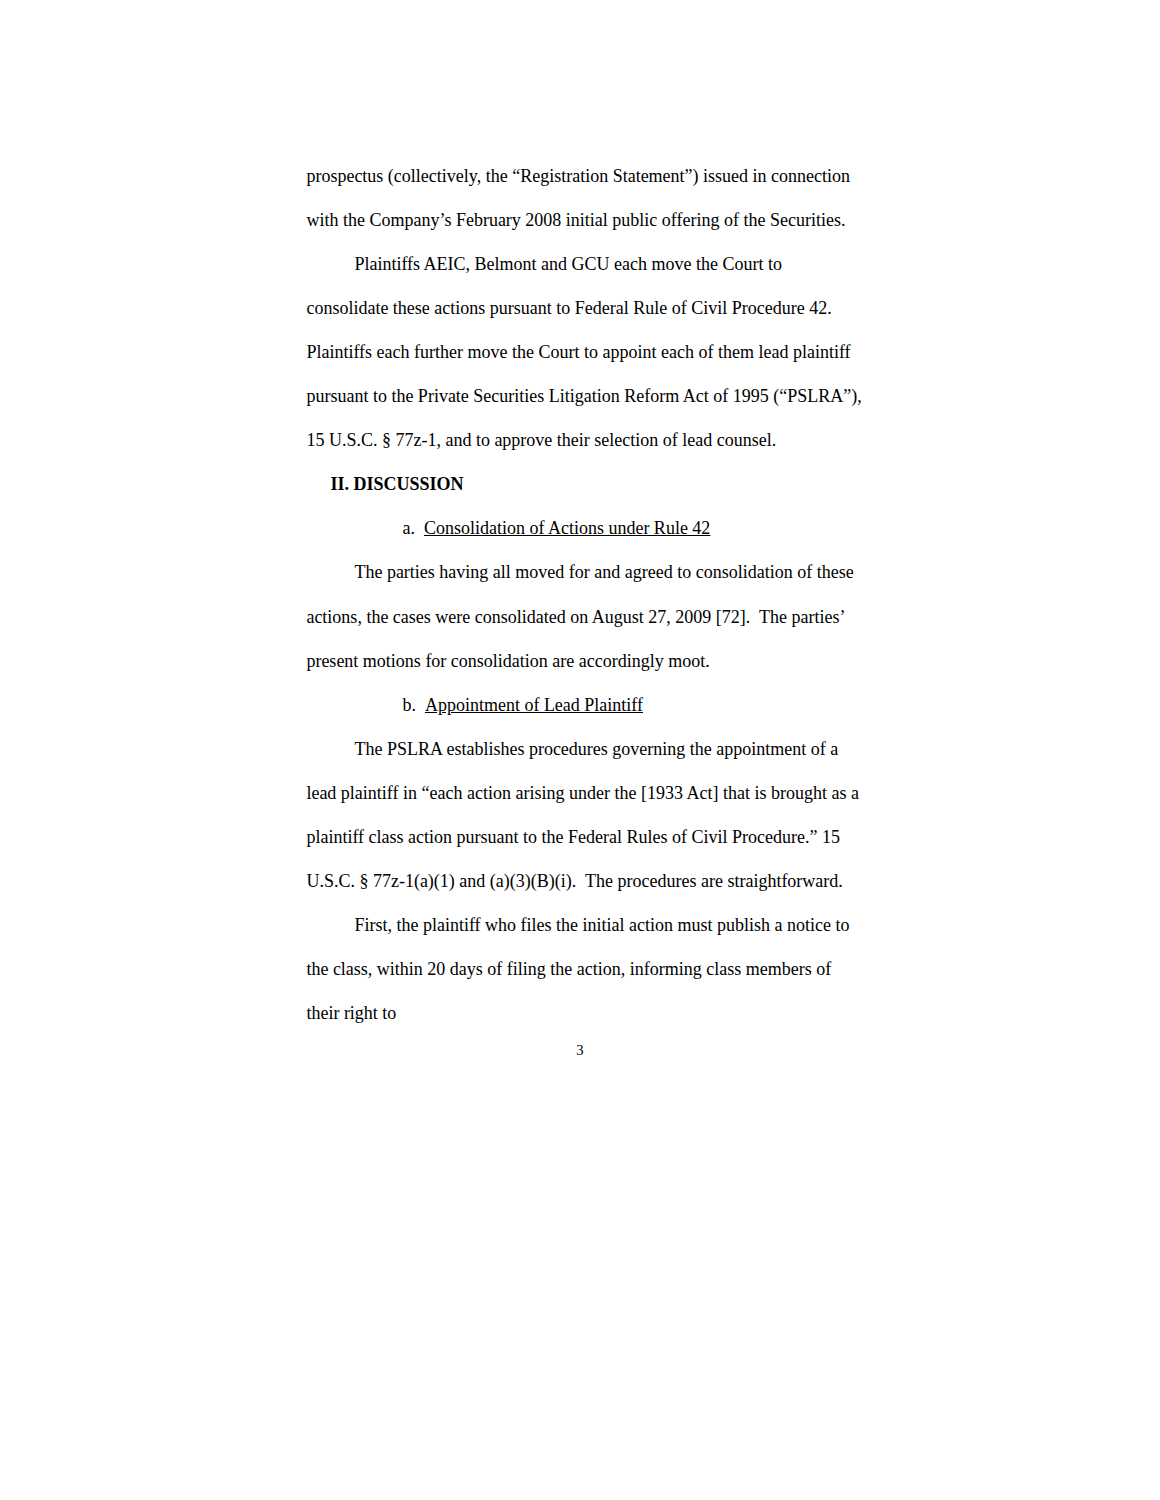prospectus (collectively, the “Registration Statement”) issued in connection with the Company’s February 2008 initial public offering of the Securities.
Plaintiffs AEIC, Belmont and GCU each move the Court to consolidate these actions pursuant to Federal Rule of Civil Procedure 42. Plaintiffs each further move the Court to appoint each of them lead plaintiff pursuant to the Private Securities Litigation Reform Act of 1995 (“PSLRA”), 15 U.S.C. § 77z-1, and to approve their selection of lead counsel.
II. DISCUSSION
a. Consolidation of Actions under Rule 42
The parties having all moved for and agreed to consolidation of these actions, the cases were consolidated on August 27, 2009 [72]. The parties’ present motions for consolidation are accordingly moot.
b. Appointment of Lead Plaintiff
The PSLRA establishes procedures governing the appointment of a lead plaintiff in “each action arising under the [1933 Act] that is brought as a plaintiff class action pursuant to the Federal Rules of Civil Procedure.” 15 U.S.C. § 77z-1(a)(1) and (a)(3)(B)(i). The procedures are straightforward.
First, the plaintiff who files the initial action must publish a notice to the class, within 20 days of filing the action, informing class members of their right to
3